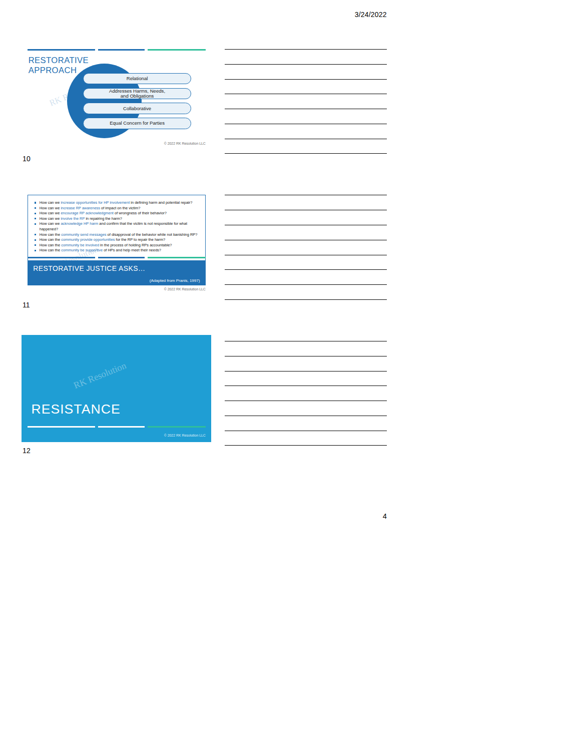3/24/2022
RESTORATIVE
APPROACH
RK Resolution
Relational
Addresses Harms, Needs,
and Obligations
Collaborative
Equal Concern for Parties
© 2022 RK Resolution LLC
10
How can we increase opportunities for HP involvement in defining harm and potential repair?
How can we increase RP awareness of impact on the victim?
How can we encourage RP acknowledgment of wrongness of their behavior?
How can we involve the RP in repairing the harm?
How can we acknowledge HP harm and confirm that the victim is not responsible for what happened?
How can the community send messages of disapproval of the behavior while not banishing RP?
How can the community provide opportunities for the RP to repair the harm?
How can the community be involved in the process of holding RPs accountable?
How can the community be supportive of HPs and help meet their needs?
RK Resolution
RESTORATIVE JUSTICE ASKS…
(Adapted from Pranis, 1997)
© 2022 RK Resolution LLC
11
RK Resolution
RESISTANCE
© 2022 RK Resolution LLC
12
4